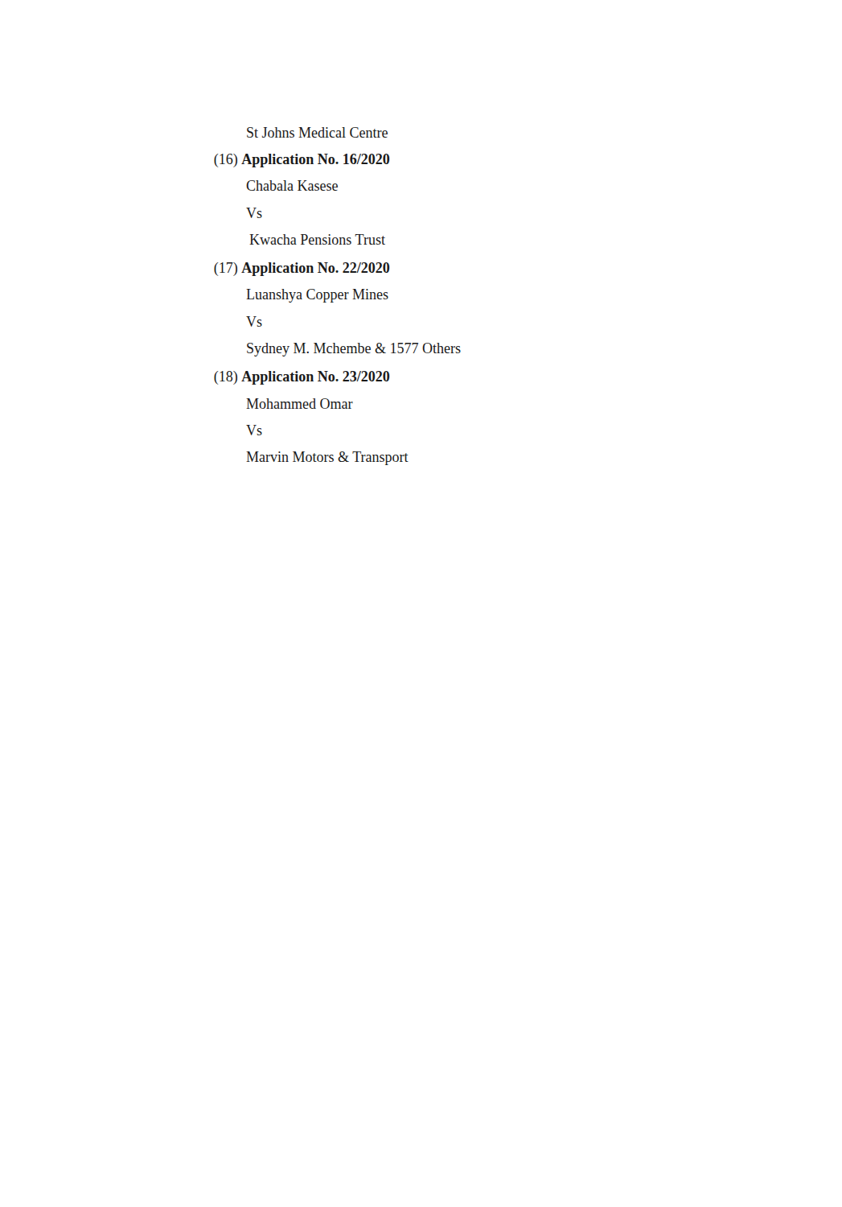St Johns Medical Centre
(16) Application No. 16/2020
Chabala Kasese
Vs
Kwacha Pensions Trust
(17) Application No. 22/2020
Luanshya Copper Mines
Vs
Sydney M. Mchembe & 1577 Others
(18) Application No. 23/2020
Mohammed Omar
Vs
Marvin Motors & Transport